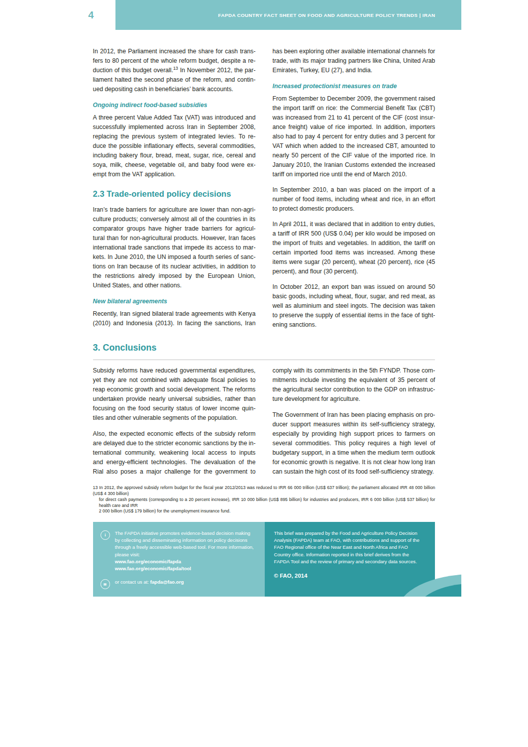4
FAPDA Country Fact Sheet on Food and Agriculture Policy Trends | Iran
In 2012, the Parliament increased the share for cash transfers to 80 percent of the whole reform budget, despite a reduction of this budget overall.13 In November 2012, the parliament halted the second phase of the reform, and continued depositing cash in beneficiaries’ bank accounts.
Ongoing indirect food-based subsidies
A three percent Value Added Tax (VAT) was introduced and successfully implemented across Iran in September 2008, replacing the previous system of integrated levies. To reduce the possible inflationary effects, several commodities, including bakery flour, bread, meat, sugar, rice, cereal and soya, milk, cheese, vegetable oil, and baby food were exempt from the VAT application.
2.3 Trade-oriented policy decisions
Iran’s trade barriers for agriculture are lower than non-agriculture products; conversely almost all of the countries in its comparator groups have higher trade barriers for agricultural than for non-agricultural products. However, Iran faces international trade sanctions that impede its access to markets. In June 2010, the UN imposed a fourth series of sanctions on Iran because of its nuclear activities, in addition to the restrictions alredy imposed by the European Union, United States, and other nations.
New bilateral agreements
Recently, Iran signed bilateral trade agreements with Kenya (2010) and Indonesia (2013). In facing the sanctions, Iran has been exploring other available international channels for trade, with its major trading partners like China, United Arab Emirates, Turkey, EU (27), and India.
Increased protectionist measures on trade
From September to December 2009, the government raised the import tariff on rice: the Commercial Benefit Tax (CBT) was increased from 21 to 41 percent of the CIF (cost insurance freight) value of rice imported. In addition, importers also had to pay 4 percent for entry duties and 3 percent for VAT which when added to the increased CBT, amounted to nearly 50 percent of the CIF value of the imported rice. In January 2010, the Iranian Customs extended the increased tariff on imported rice until the end of March 2010.
In September 2010, a ban was placed on the import of a number of food items, including wheat and rice, in an effort to protect domestic producers.
In April 2011, it was declared that in addition to entry duties, a tariff of IRR 500 (US$ 0.04) per kilo would be imposed on the import of fruits and vegetables. In addition, the tariff on certain imported food items was increased. Among these items were sugar (20 percent), wheat (20 percent), rice (45 percent), and flour (30 percent).
In October 2012, an export ban was issued on around 50 basic goods, including wheat, flour, sugar, and red meat, as well as aluminium and steel ingots. The decision was taken to preserve the supply of essential items in the face of tightening sanctions.
3. Conclusions
Subsidy reforms have reduced governmental expenditures, yet they are not combined with adequate fiscal policies to reap economic growth and social development. The reforms undertaken provide nearly universal subsidies, rather than focusing on the food security status of lower income quintiles and other vulnerable segments of the population.
Also, the expected economic effects of the subsidy reform are delayed due to the stricter economic sanctions by the international community, weakening local access to inputs and energy-efficient technologies. The devaluation of the Rial also poses a major challenge for the government to comply with its commitments in the 5th FYNDP. Those commitments include investing the equivalent of 35 percent of the agricultural sector contribution to the GDP on infrastructure development for agriculture.
The Government of Iran has been placing emphasis on producer support measures within its self-sufficiency strategy, especially by providing high support prices to farmers on several commodities. This policy requires a high level of budgetary support, in a time when the medium term outlook for economic growth is negative. It is not clear how long Iran can sustain the high cost of its food self-sufficiency strategy.
13 In 2012, the approved subsidy reform budget for the fiscal year 2012/2013 was reduced to IRR 66 000 trillion (US$ 637 trillion); the parliament allocated IRR 48 000 billion (US$ 4 300 billion) for direct cash payments (corresponding to a 20 percent increase), IRR 10 000 billion (US$ 895 billion) for industries and producers, IRR 6 000 billion (US$ 537 billion) for health care and IRR 2 000 billion (US$ 179 billion) for the unemployment insurance fund.
i
The FAPDA initiative promotes evidence-based decision making by collecting and disseminating information on policy decisions through a freely accessible web-based tool. For more information, please visit:
www.fao.org/economic/fapda
www.fao.org/economic/fapda/tool
✉
or contact us at: fapda@fao.org
This brief was prepared by the Food and Agriculture Policy Decision Analysis (FAPDA) team at FAO, with contributions and support of the FAO Regional office of the Near East and North Africa and FAO Country office. Information reported in this brief derives from the FAPDA Tool and the review of primary and secondary data sources.
© FAO, 2014